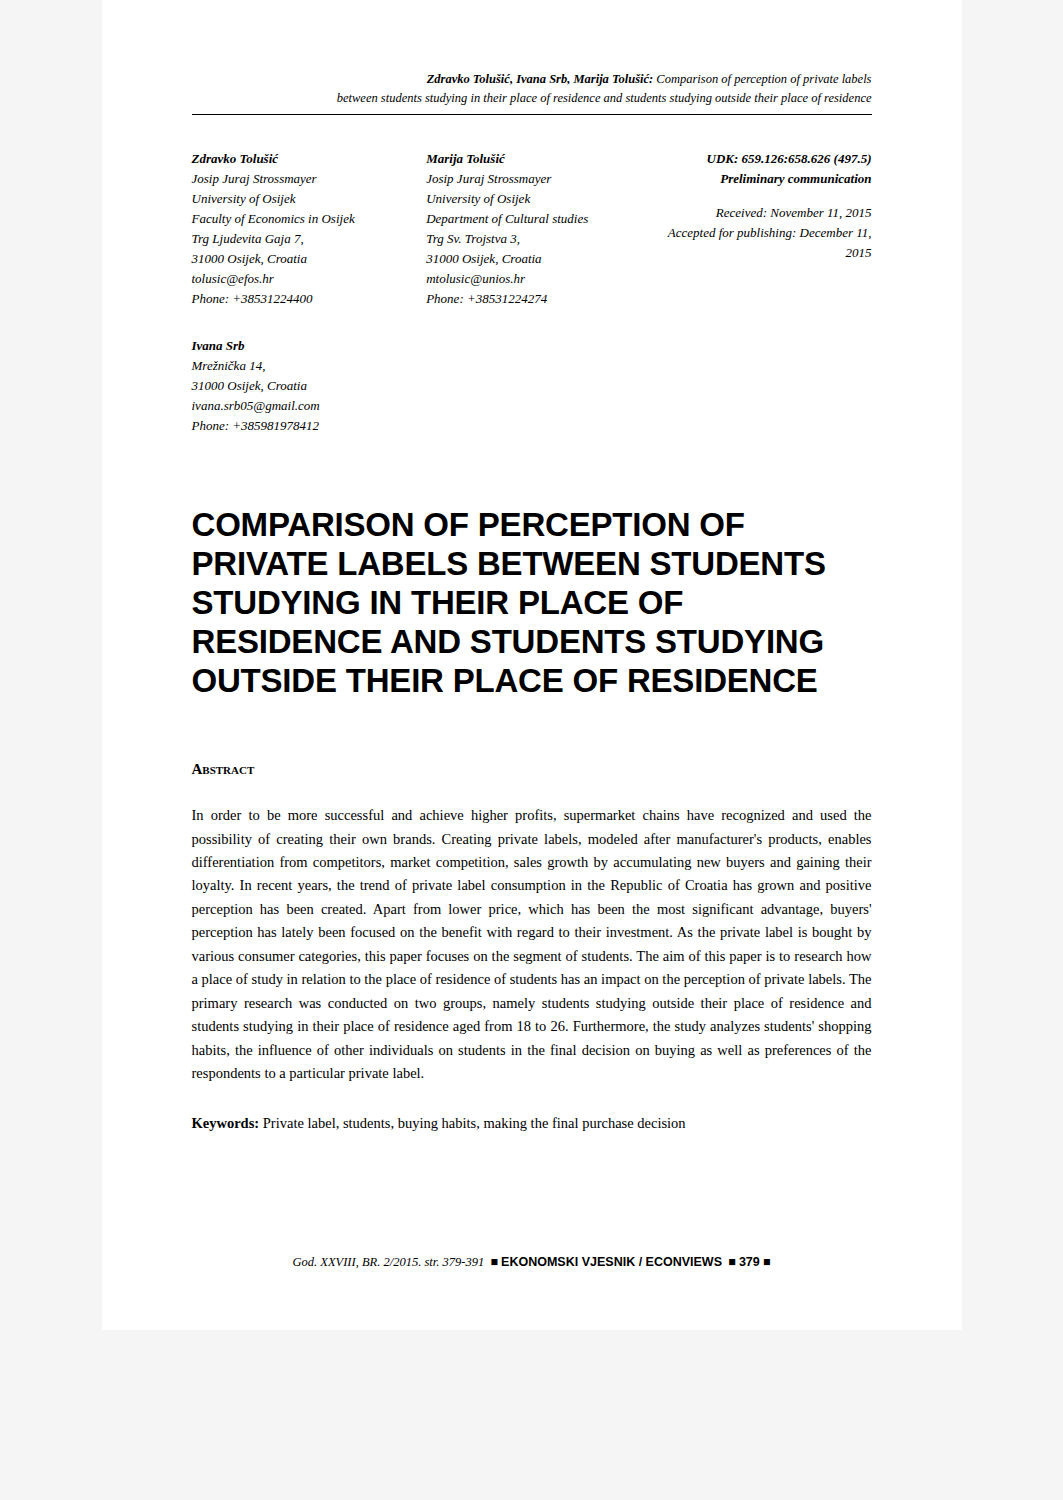Zdravko Tolušić, Ivana Srb, Marija Tolušić: Comparison of perception of private labels
between students studying in their place of residence and students studying outside their place of residence
Zdravko Tolušić
Josip Juraj Strossmayer
University of Osijek
Faculty of Economics in Osijek
Trg Ljudevita Gaja 7,
31000 Osijek, Croatia
tolusic@efos.hr
Phone: +38531224400
Marija Tolušić
Josip Juraj Strossmayer
University of Osijek
Department of Cultural studies
Trg Sv. Trojstva 3,
31000 Osijek, Croatia
mtolusic@unios.hr
Phone: +38531224274
UDK: 659.126:658.626 (497.5)
Preliminary communication
Received: November 11, 2015
Accepted for publishing: December 11, 2015
Ivana Srb
Mrežnička 14,
31000 Osijek, Croatia
ivana.srb05@gmail.com
Phone: +385981978412
Comparison of perception of private labels between students studying in their place of residence and students studying outside their place of residence
Abstract
In order to be more successful and achieve higher profits, supermarket chains have recognized and used the possibility of creating their own brands. Creating private labels, modeled after manufacturer's products, enables differentiation from competitors, market competition, sales growth by accumulating new buyers and gaining their loyalty. In recent years, the trend of private label consumption in the Republic of Croatia has grown and positive perception has been created. Apart from lower price, which has been the most significant advantage, buyers' perception has lately been focused on the benefit with regard to their investment. As the private label is bought by various consumer categories, this paper focuses on the segment of students. The aim of this paper is to research how a place of study in relation to the place of residence of students has an impact on the perception of private labels. The primary research was conducted on two groups, namely students studying outside their place of residence and students studying in their place of residence aged from 18 to 26. Furthermore, the study analyzes students' shopping habits, the influence of other individuals on students in the final decision on buying as well as preferences of the respondents to a particular private label.
Keywords: Private label, students, buying habits, making the final purchase decision
God. XXVIII, BR. 2/2015. str. 379-391 ■ EKONOMSKI VJESNIK / ECONVIEWS ■ 379 ■